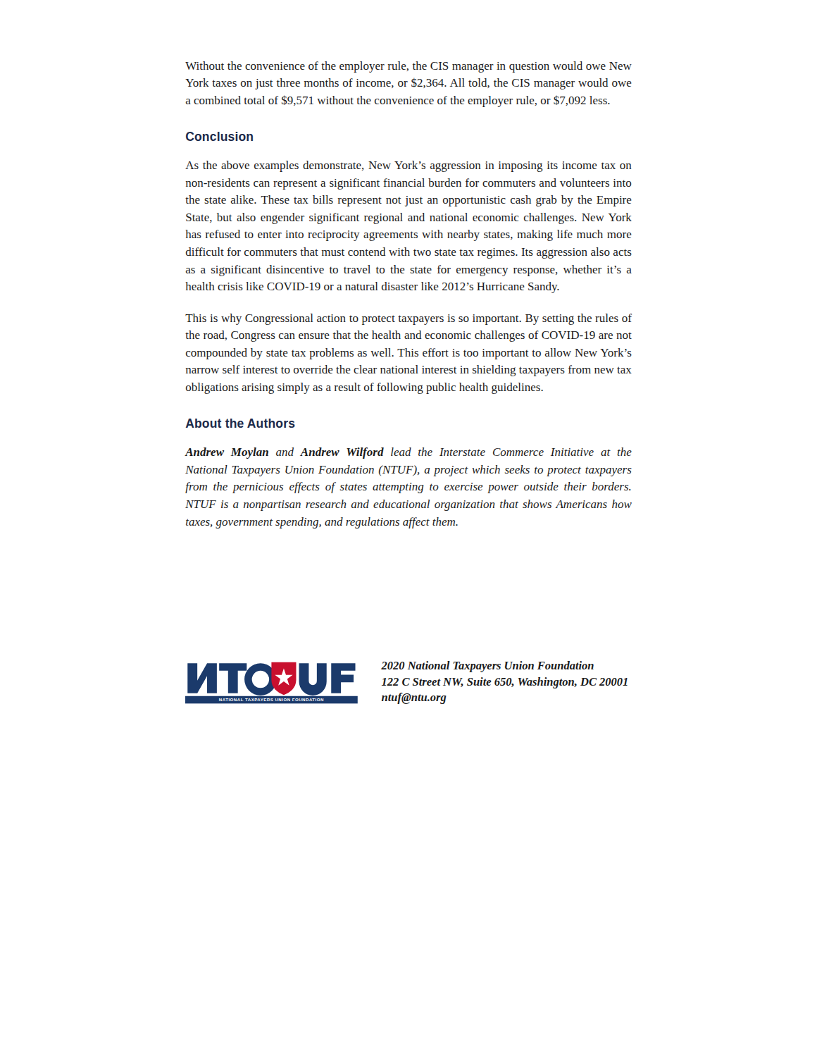Without the convenience of the employer rule, the CIS manager in question would owe New York taxes on just three months of income, or $2,364. All told, the CIS manager would owe a combined total of $9,571 without the convenience of the employer rule, or $7,092 less.
Conclusion
As the above examples demonstrate, New York’s aggression in imposing its income tax on non-residents can represent a significant financial burden for commuters and volunteers into the state alike. These tax bills represent not just an opportunistic cash grab by the Empire State, but also engender significant regional and national economic challenges. New York has refused to enter into reciprocity agreements with nearby states, making life much more difficult for commuters that must contend with two state tax regimes. Its aggression also acts as a significant disincentive to travel to the state for emergency response, whether it’s a health crisis like COVID-19 or a natural disaster like 2012’s Hurricane Sandy.
This is why Congressional action to protect taxpayers is so important. By setting the rules of the road, Congress can ensure that the health and economic challenges of COVID-19 are not compounded by state tax problems as well. This effort is too important to allow New York’s narrow self interest to override the clear national interest in shielding taxpayers from new tax obligations arising simply as a result of following public health guidelines.
About the Authors
Andrew Moylan and Andrew Wilford lead the Interstate Commerce Initiative at the National Taxpayers Union Foundation (NTUF), a project which seeks to protect taxpayers from the pernicious effects of states attempting to exercise power outside their borders. NTUF is a nonpartisan research and educational organization that shows Americans how taxes, government spending, and regulations affect them.
NATIONAL TAXPAYERS UNION FOUNDATION
2020 National Taxpayers Union Foundation
122 C Street NW, Suite 650, Washington, DC 20001
ntuf@ntu.org